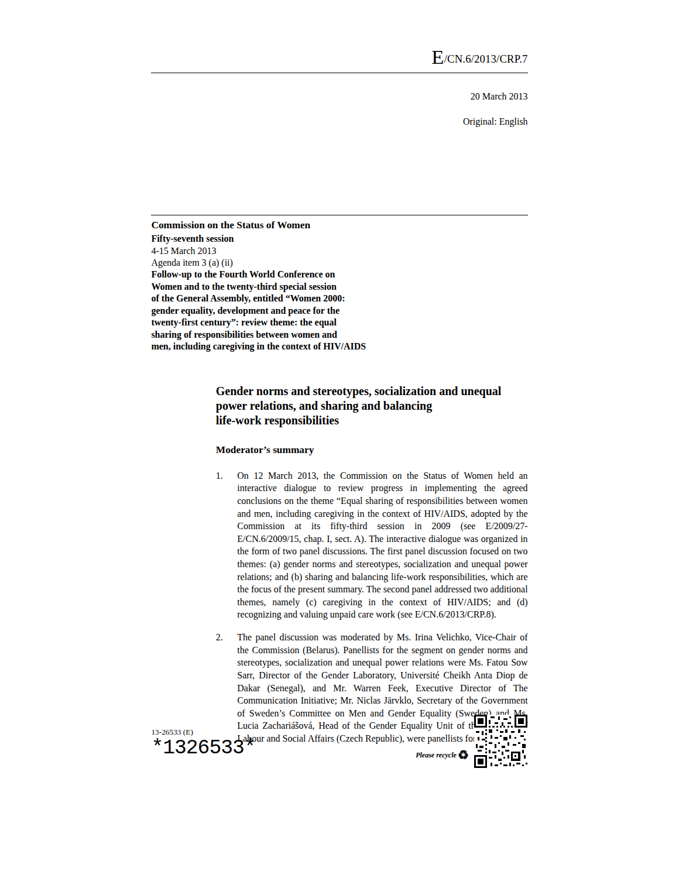E/CN.6/2013/CRP.7
20 March 2013
Original: English
Commission on the Status of Women
Fifty-seventh session
4-15 March 2013
Agenda item 3 (a) (ii)
Follow-up to the Fourth World Conference on
Women and to the twenty-third special session
of the General Assembly, entitled “Women 2000:
gender equality, development and peace for the
twenty-first century”: review theme: the equal
sharing of responsibilities between women and
men, including caregiving in the context of HIV/AIDS
Gender norms and stereotypes, socialization and unequal power relations, and sharing and balancing
life-work responsibilities
Moderator’s summary
1. On 12 March 2013, the Commission on the Status of Women held an interactive dialogue to review progress in implementing the agreed conclusions on the theme “Equal sharing of responsibilities between women and men, including caregiving in the context of HIV/AIDS, adopted by the Commission at its fifty-third session in 2009 (see E/2009/27-E/CN.6/2009/15, chap. I, sect. A). The interactive dialogue was organized in the form of two panel discussions. The first panel discussion focused on two themes: (a) gender norms and stereotypes, socialization and unequal power relations; and (b) sharing and balancing life-work responsibilities, which are the focus of the present summary. The second panel addressed two additional themes, namely (c) caregiving in the context of HIV/AIDS; and (d) recognizing and valuing unpaid care work (see E/CN.6/2013/CRP.8).
2. The panel discussion was moderated by Ms. Irina Velichko, Vice-Chair of the Commission (Belarus). Panellists for the segment on gender norms and stereotypes, socialization and unequal power relations were Ms. Fatou Sow Sarr, Director of the Gender Laboratory, Université Cheikh Anta Diop de Dakar (Senegal), and Mr. Warren Feek, Executive Director of The Communication Initiative; Mr. Niclas Järvklo, Secretary of the Government of Sweden’s Committee on Men and Gender Equality (Sweden) and Ms. Lucia Zachariášová, Head of the Gender Equality Unit of the Ministry of Labour and Social Affairs (Czech Republic), were panellists for
13-26533 (E)
*1326533*
Please recycle♻